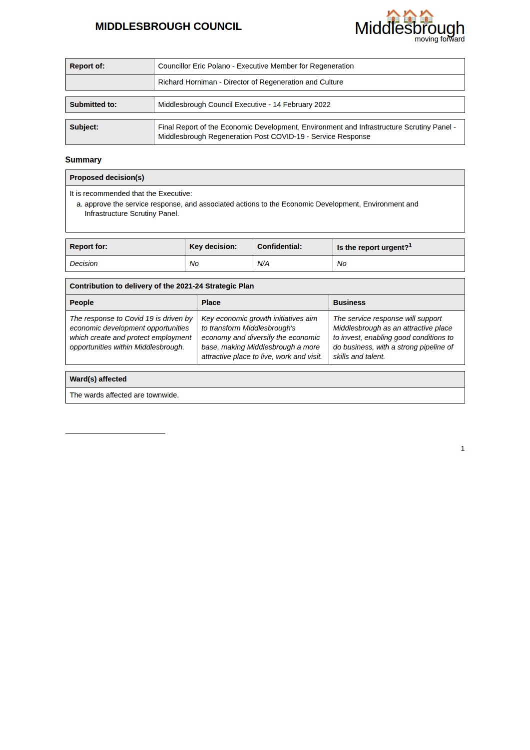MIDDLESBROUGH COUNCIL
🏠🏠🏠
Middlesbrough
moving forward
| Report of: | Councillor Eric Polano - Executive Member for Regeneration |
| | Richard Horniman - Director of Regeneration and Culture |
| Submitted to: | Middlesbrough Council Executive - 14 February 2022 |
| Subject: | Final Report of the Economic Development, Environment and Infrastructure Scrutiny Panel - Middlesbrough Regeneration Post COVID-19 - Service Response |
Summary
| Proposed decision(s) |
| It is recommended that the Executive: approve the service response, and associated actions to the Economic Development, Environment and Infrastructure Scrutiny Panel. |
| Report for: | Key decision: | Confidential: | Is the report urgent? 1 |
| Decision | No | N/A | No |
| Contribution to delivery of the 2021-24 Strategic Plan |
| People | Place | Business |
| The response to Covid 19 is driven by economic development opportunities which create and protect employment opportunities within Middlesbrough. | Key economic growth initiatives aim to transform Middlesbrough's economy and diversify the economic base, making Middlesbrough a more attractive place to live, work and visit. | The service response will support Middlesbrough as an attractive place to invest, enabling good conditions to do business, with a strong pipeline of skills and talent. |
| Ward(s) affected |
| The wards affected are townwide. |
1